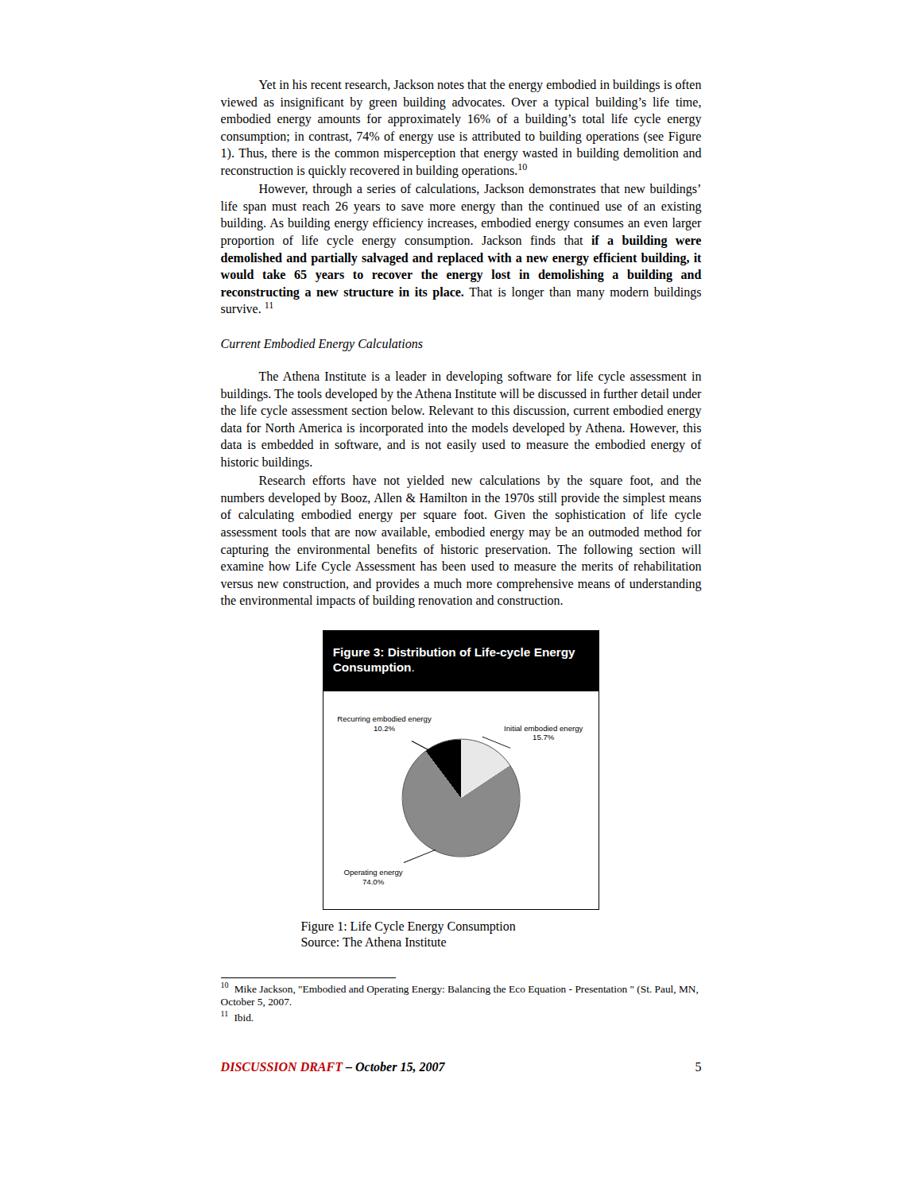Yet in his recent research, Jackson notes that the energy embodied in buildings is often viewed as insignificant by green building advocates. Over a typical building’s life time, embodied energy amounts for approximately 16% of a building’s total life cycle energy consumption; in contrast, 74% of energy use is attributed to building operations (see Figure 1). Thus, there is the common misperception that energy wasted in building demolition and reconstruction is quickly recovered in building operations.10
However, through a series of calculations, Jackson demonstrates that new buildings’ life span must reach 26 years to save more energy than the continued use of an existing building. As building energy efficiency increases, embodied energy consumes an even larger proportion of life cycle energy consumption. Jackson finds that if a building were demolished and partially salvaged and replaced with a new energy efficient building, it would take 65 years to recover the energy lost in demolishing a building and reconstructing a new structure in its place. That is longer than many modern buildings survive. 11
Current Embodied Energy Calculations
The Athena Institute is a leader in developing software for life cycle assessment in buildings. The tools developed by the Athena Institute will be discussed in further detail under the life cycle assessment section below. Relevant to this discussion, current embodied energy data for North America is incorporated into the models developed by Athena. However, this data is embedded in software, and is not easily used to measure the embodied energy of historic buildings.
Research efforts have not yielded new calculations by the square foot, and the numbers developed by Booz, Allen & Hamilton in the 1970s still provide the simplest means of calculating embodied energy per square foot. Given the sophistication of life cycle assessment tools that are now available, embodied energy may be an outmoded method for capturing the environmental benefits of historic preservation. The following section will examine how Life Cycle Assessment has been used to measure the merits of rehabilitation versus new construction, and provides a much more comprehensive means of understanding the environmental impacts of building renovation and construction.
Figure 3: Distribution of Life-cycle Energy Consumption.
Recurring embodied energy
10.2%
Initial embodied energy
15.7%
Operating energy
74.0%
Figure 1: Life Cycle Energy Consumption
Source: The Athena Institute
10 Mike Jackson, "Embodied and Operating Energy: Balancing the Eco Equation - Presentation " (St. Paul, MN, October 5, 2007.
11 Ibid.
DISCUSSION DRAFT – October 15, 2007
5